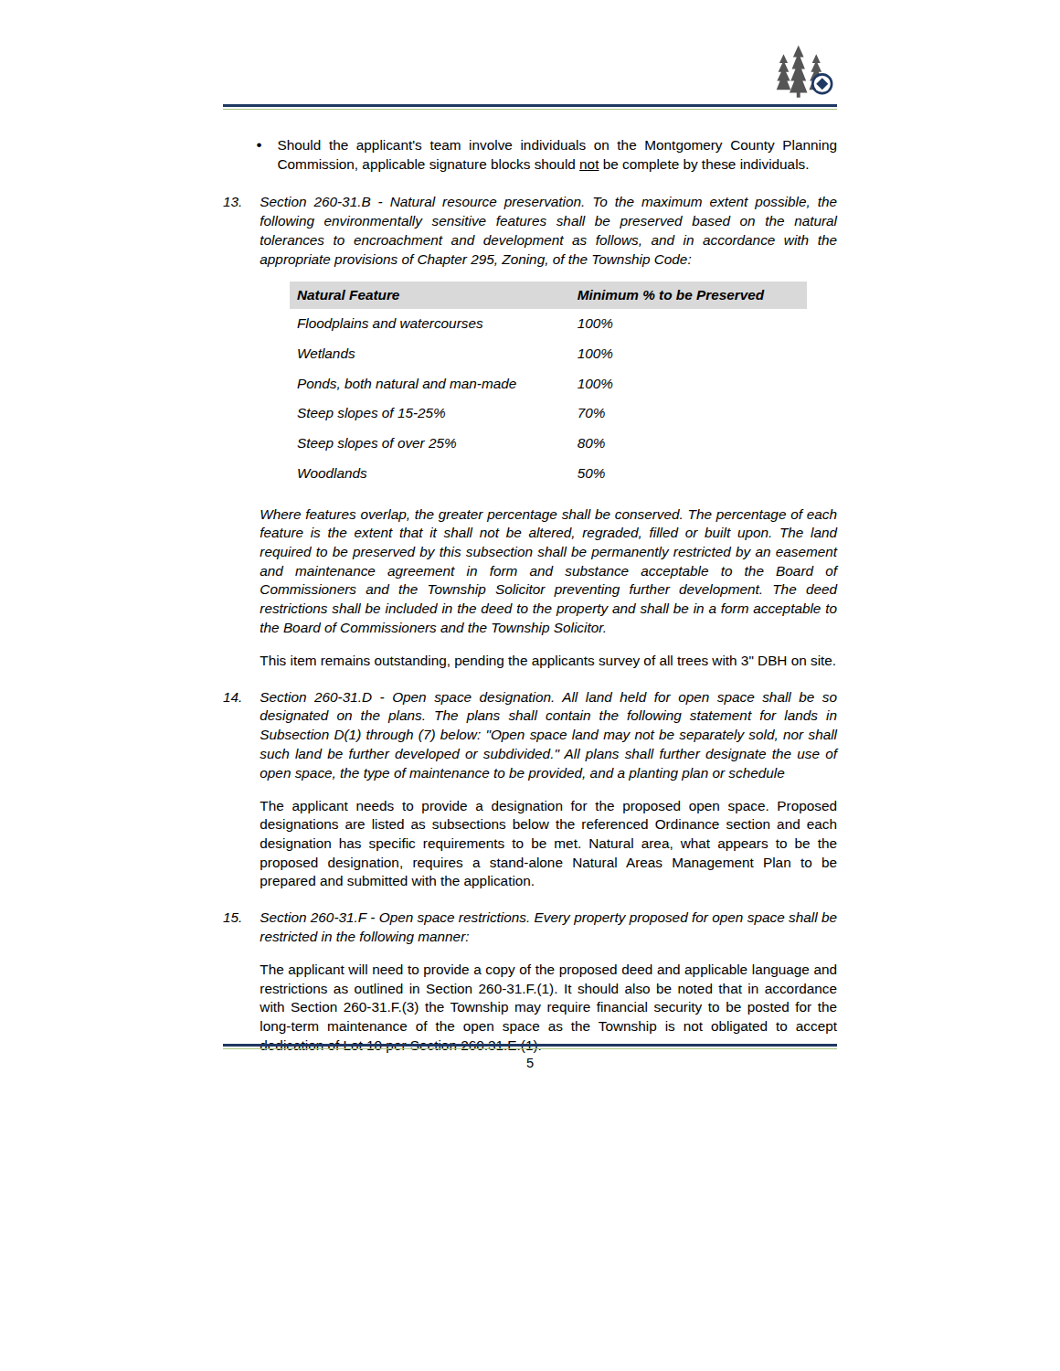Should the applicant's team involve individuals on the Montgomery County Planning Commission, applicable signature blocks should not be complete by these individuals.
Section 260-31.B - Natural resource preservation. To the maximum extent possible, the following environmentally sensitive features shall be preserved based on the natural tolerances to encroachment and development as follows, and in accordance with the appropriate provisions of Chapter 295, Zoning, of the Township Code:
| Natural Feature | Minimum % to be Preserved |
| --- | --- |
| Floodplains and watercourses | 100% |
| Wetlands | 100% |
| Ponds, both natural and man-made | 100% |
| Steep slopes of 15-25% | 70% |
| Steep slopes of over 25% | 80% |
| Woodlands | 50% |
Where features overlap, the greater percentage shall be conserved. The percentage of each feature is the extent that it shall not be altered, regraded, filled or built upon. The land required to be preserved by this subsection shall be permanently restricted by an easement and maintenance agreement in form and substance acceptable to the Board of Commissioners and the Township Solicitor preventing further development. The deed restrictions shall be included in the deed to the property and shall be in a form acceptable to the Board of Commissioners and the Township Solicitor.
This item remains outstanding, pending the applicants survey of all trees with 3" DBH on site.
Section 260-31.D - Open space designation. All land held for open space shall be so designated on the plans. The plans shall contain the following statement for lands in Subsection D(1) through (7) below: "Open space land may not be separately sold, nor shall such land be further developed or subdivided." All plans shall further designate the use of open space, the type of maintenance to be provided, and a planting plan or schedule
The applicant needs to provide a designation for the proposed open space. Proposed designations are listed as subsections below the referenced Ordinance section and each designation has specific requirements to be met. Natural area, what appears to be the proposed designation, requires a stand-alone Natural Areas Management Plan to be prepared and submitted with the application.
Section 260-31.F - Open space restrictions. Every property proposed for open space shall be restricted in the following manner:
The applicant will need to provide a copy of the proposed deed and applicable language and restrictions as outlined in Section 260-31.F.(1). It should also be noted that in accordance with Section 260-31.F.(3) the Township may require financial security to be posted for the long-term maintenance of the open space as the Township is not obligated to accept dedication of Lot 10 per Section 260.31.E.(1).
5